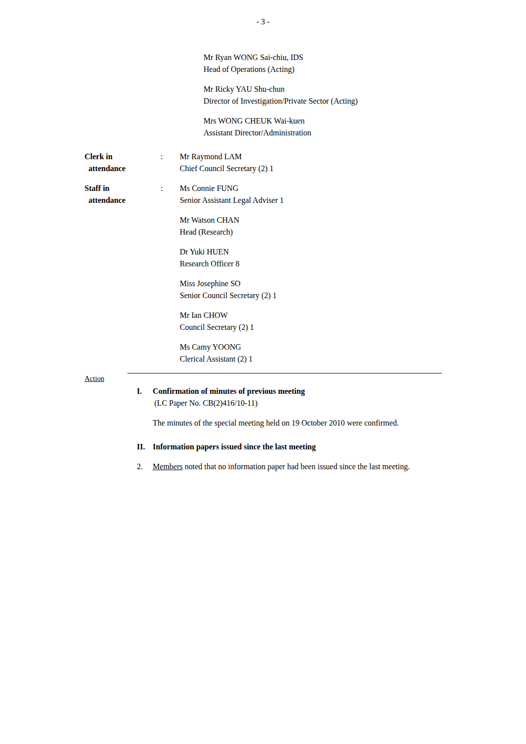- 3 -
Mr Ryan WONG Sai-chiu, IDS
Head of Operations (Acting)
Mr Ricky YAU Shu-chun
Director of Investigation/Private Sector (Acting)
Mrs WONG CHEUK Wai-kuen
Assistant Director/Administration
| Clerk in attendance | : | Mr Raymond LAM Chief Council Secretary (2) 1 |
| Staff in attendance | : | Ms Connie FUNG Senior Assistant Legal Adviser 1 Mr Watson CHAN Head (Research) Dr Yuki HUEN Research Officer 8 Miss Josephine SO Senior Council Secretary (2) 1 Mr Ian CHOW Council Secretary (2) 1 Ms Camy YOONG Clerical Assistant (2) 1 |
Action
I. Confirmation of minutes of previous meeting
(LC Paper No. CB(2)416/10-11)
The minutes of the special meeting held on 19 October 2010 were confirmed.
II. Information papers issued since the last meeting
2. Members noted that no information paper had been issued since the last meeting.